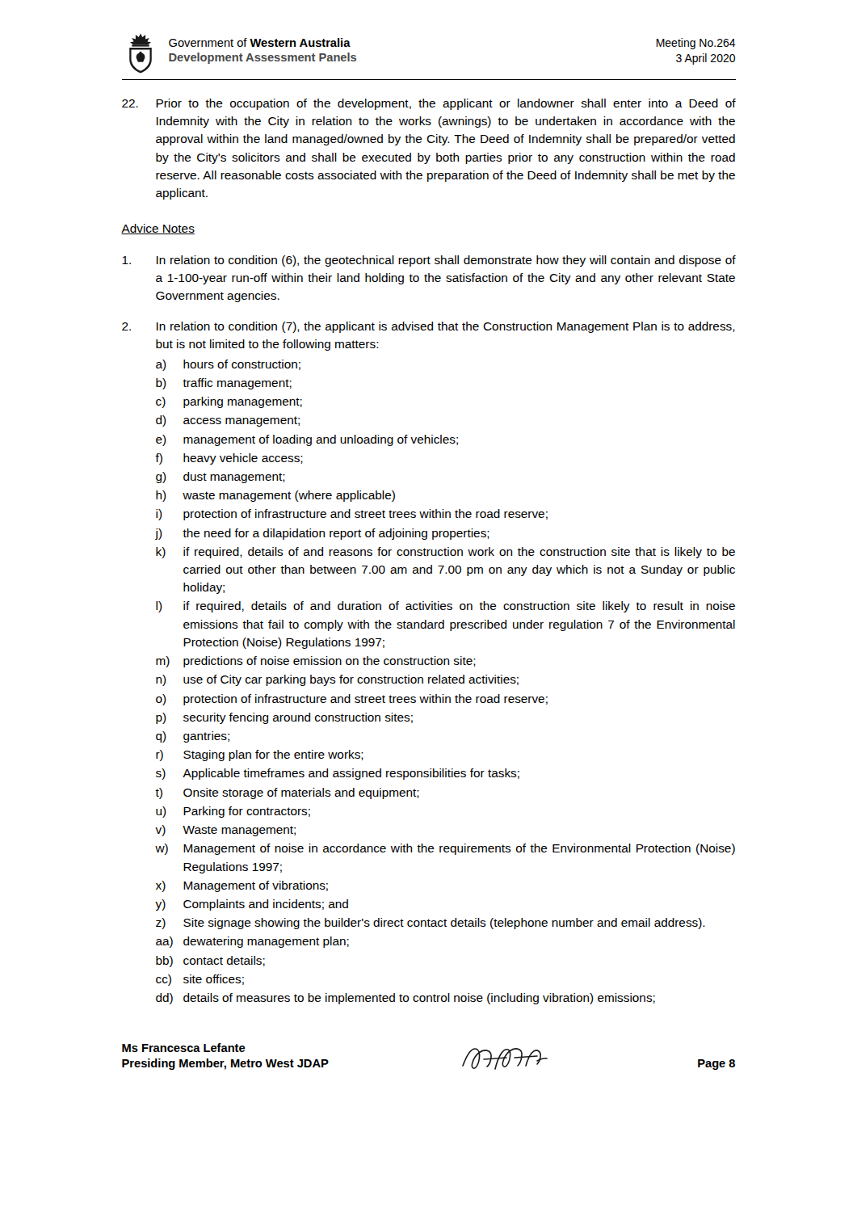Government of Western Australia
Development Assessment Panels
Meeting No.264
3 April 2020
22.
Prior to the occupation of the development, the applicant or landowner shall enter into a Deed of Indemnity with the City in relation to the works (awnings) to be undertaken in accordance with the approval within the land managed/owned by the City. The Deed of Indemnity shall be prepared/or vetted by the City's solicitors and shall be executed by both parties prior to any construction within the road reserve. All reasonable costs associated with the preparation of the Deed of Indemnity shall be met by the applicant.
Advice Notes
1.
In relation to condition (6), the geotechnical report shall demonstrate how they will contain and dispose of a 1-100-year run-off within their land holding to the satisfaction of the City and any other relevant State Government agencies.
2.
In relation to condition (7), the applicant is advised that the Construction Management Plan is to address, but is not limited to the following matters:
a)
hours of construction;
b)
traffic management;
c)
parking management;
d)
access management;
e)
management of loading and unloading of vehicles;
f)
heavy vehicle access;
g)
dust management;
h)
waste management (where applicable)
i)
protection of infrastructure and street trees within the road reserve;
j)
the need for a dilapidation report of adjoining properties;
k)
if required, details of and reasons for construction work on the construction site that is likely to be carried out other than between 7.00 am and 7.00 pm on any day which is not a Sunday or public holiday;
l)
if required, details of and duration of activities on the construction site likely to result in noise emissions that fail to comply with the standard prescribed under regulation 7 of the Environmental Protection (Noise) Regulations 1997;
m)
predictions of noise emission on the construction site;
n)
use of City car parking bays for construction related activities;
o)
protection of infrastructure and street trees within the road reserve;
p)
security fencing around construction sites;
q)
gantries;
r)
Staging plan for the entire works;
s)
Applicable timeframes and assigned responsibilities for tasks;
t)
Onsite storage of materials and equipment;
u)
Parking for contractors;
v)
Waste management;
w)
Management of noise in accordance with the requirements of the Environmental Protection (Noise) Regulations 1997;
x)
Management of vibrations;
y)
Complaints and incidents; and
z)
Site signage showing the builder's direct contact details (telephone number and email address).
aa)
dewatering management plan;
bb)
contact details;
cc)
site offices;
dd)
details of measures to be implemented to control noise (including vibration) emissions;
Ms Francesca Lefante
Presiding Member, Metro West JDAP
Page 8